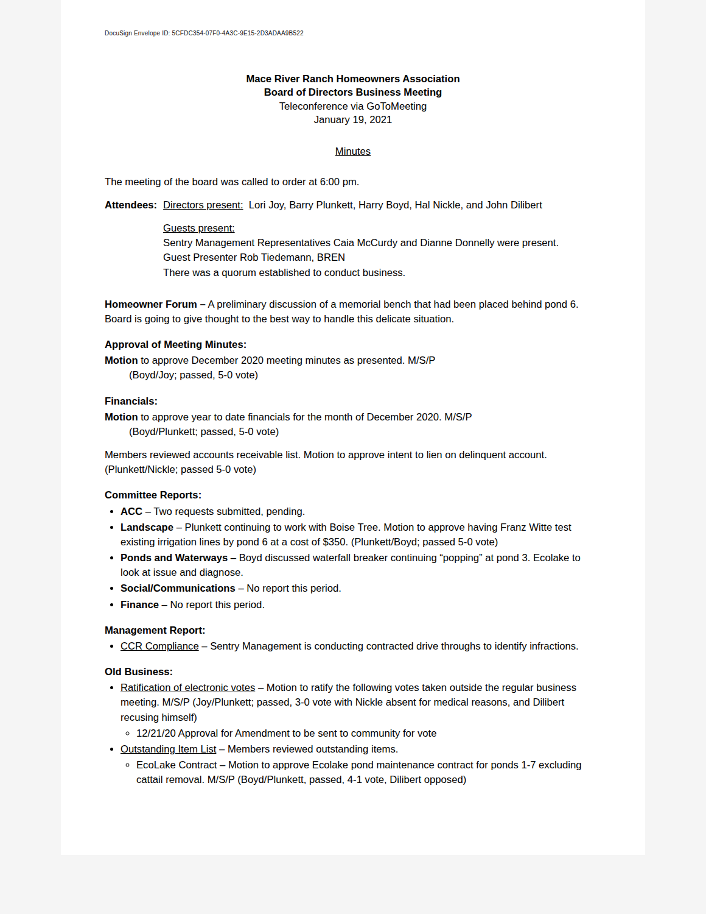DocuSign Envelope ID: 5CFDC354-07F0-4A3C-9E15-2D3ADAA9B522
Mace River Ranch Homeowners Association
Board of Directors Business Meeting
Teleconference via GoToMeeting
January 19, 2021
Minutes
The meeting of the board was called to order at 6:00 pm.
Attendees:
Directors present: Lori Joy, Barry Plunkett, Harry Boyd, Hal Nickle, and John Dilibert
Guests present:
Sentry Management Representatives Caia McCurdy and Dianne Donnelly were present.
Guest Presenter Rob Tiedemann, BREN
There was a quorum established to conduct business.
Homeowner Forum – A preliminary discussion of a memorial bench that had been placed behind pond 6. Board is going to give thought to the best way to handle this delicate situation.
Approval of Meeting Minutes:
Motion to approve December 2020 meeting minutes as presented. M/S/P
(Boyd/Joy; passed, 5-0 vote)
Financials:
Motion to approve year to date financials for the month of December 2020. M/S/P
(Boyd/Plunkett; passed, 5-0 vote)
Members reviewed accounts receivable list. Motion to approve intent to lien on delinquent account. (Plunkett/Nickle; passed 5-0 vote)
Committee Reports:
ACC – Two requests submitted, pending.
Landscape – Plunkett continuing to work with Boise Tree. Motion to approve having Franz Witte test existing irrigation lines by pond 6 at a cost of $350. (Plunkett/Boyd; passed 5-0 vote)
Ponds and Waterways – Boyd discussed waterfall breaker continuing “popping” at pond 3. Ecolake to look at issue and diagnose.
Social/Communications – No report this period.
Finance – No report this period.
Management Report:
CCR Compliance – Sentry Management is conducting contracted drive throughs to identify infractions.
Old Business:
Ratification of electronic votes – Motion to ratify the following votes taken outside the regular business meeting. M/S/P (Joy/Plunkett; passed, 3-0 vote with Nickle absent for medical reasons, and Dilibert recusing himself)
12/21/20 Approval for Amendment to be sent to community for vote
Outstanding Item List – Members reviewed outstanding items.
EcoLake Contract – Motion to approve Ecolake pond maintenance contract for ponds 1-7 excluding cattail removal. M/S/P (Boyd/Plunkett, passed, 4-1 vote, Dilibert opposed)